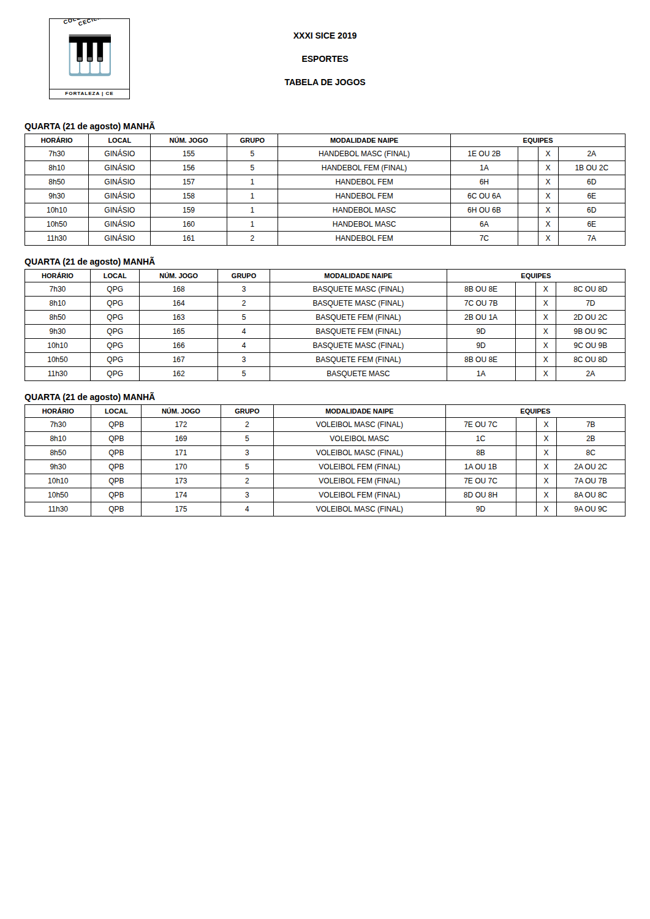COLÉGIO SANTA CECÍLIA
🎹
FORTALEZA | CE
XXXI SICE 2019
ESPORTES
TABELA DE JOGOS
QUARTA (21 de agosto) MANHÃ
| HORÁRIO | LOCAL | NÚM. JOGO | GRUPO | MODALIDADE NAIPE | EQUIPES |
| --- | --- | --- | --- | --- | --- |
| 7h30 | GINÁSIO | 155 | 5 | HANDEBOL MASC (FINAL) | 1E OU 2B | | X | 2A |
| 8h10 | GINÁSIO | 156 | 5 | HANDEBOL FEM (FINAL) | 1A | | X | 1B OU 2C |
| 8h50 | GINÁSIO | 157 | 1 | HANDEBOL FEM | 6H | | X | 6D |
| 9h30 | GINÁSIO | 158 | 1 | HANDEBOL FEM | 6C OU 6A | | X | 6E |
| 10h10 | GINÁSIO | 159 | 1 | HANDEBOL MASC | 6H OU 6B | | X | 6D |
| 10h50 | GINÁSIO | 160 | 1 | HANDEBOL MASC | 6A | | X | 6E |
| 11h30 | GINÁSIO | 161 | 2 | HANDEBOL FEM | 7C | | X | 7A |
QUARTA (21 de agosto) MANHÃ
| HORÁRIO | LOCAL | NÚM. JOGO | GRUPO | MODALIDADE NAIPE | EQUIPES |
| --- | --- | --- | --- | --- | --- |
| 7h30 | QPG | 168 | 3 | BASQUETE MASC (FINAL) | 8B OU 8E | | X | 8C OU 8D |
| 8h10 | QPG | 164 | 2 | BASQUETE MASC (FINAL) | 7C OU 7B | | X | 7D |
| 8h50 | QPG | 163 | 5 | BASQUETE FEM (FINAL) | 2B OU 1A | | X | 2D OU 2C |
| 9h30 | QPG | 165 | 4 | BASQUETE FEM (FINAL) | 9D | | X | 9B OU 9C |
| 10h10 | QPG | 166 | 4 | BASQUETE MASC (FINAL) | 9D | | X | 9C OU 9B |
| 10h50 | QPG | 167 | 3 | BASQUETE FEM (FINAL) | 8B OU 8E | | X | 8C OU 8D |
| 11h30 | QPG | 162 | 5 | BASQUETE MASC | 1A | | X | 2A |
QUARTA (21 de agosto) MANHÃ
| HORÁRIO | LOCAL | NÚM. JOGO | GRUPO | MODALIDADE NAIPE | EQUIPES |
| --- | --- | --- | --- | --- | --- |
| 7h30 | QPB | 172 | 2 | VOLEIBOL MASC (FINAL) | 7E OU 7C | | X | 7B |
| 8h10 | QPB | 169 | 5 | VOLEIBOL MASC | 1C | | X | 2B |
| 8h50 | QPB | 171 | 3 | VOLEIBOL MASC (FINAL) | 8B | | X | 8C |
| 9h30 | QPB | 170 | 5 | VOLEIBOL FEM (FINAL) | 1A OU 1B | | X | 2A OU 2C |
| 10h10 | QPB | 173 | 2 | VOLEIBOL FEM (FINAL) | 7E OU 7C | | X | 7A OU 7B |
| 10h50 | QPB | 174 | 3 | VOLEIBOL FEM (FINAL) | 8D OU 8H | | X | 8A OU 8C |
| 11h30 | QPB | 175 | 4 | VOLEIBOL MASC (FINAL) | 9D | | X | 9A OU 9C |